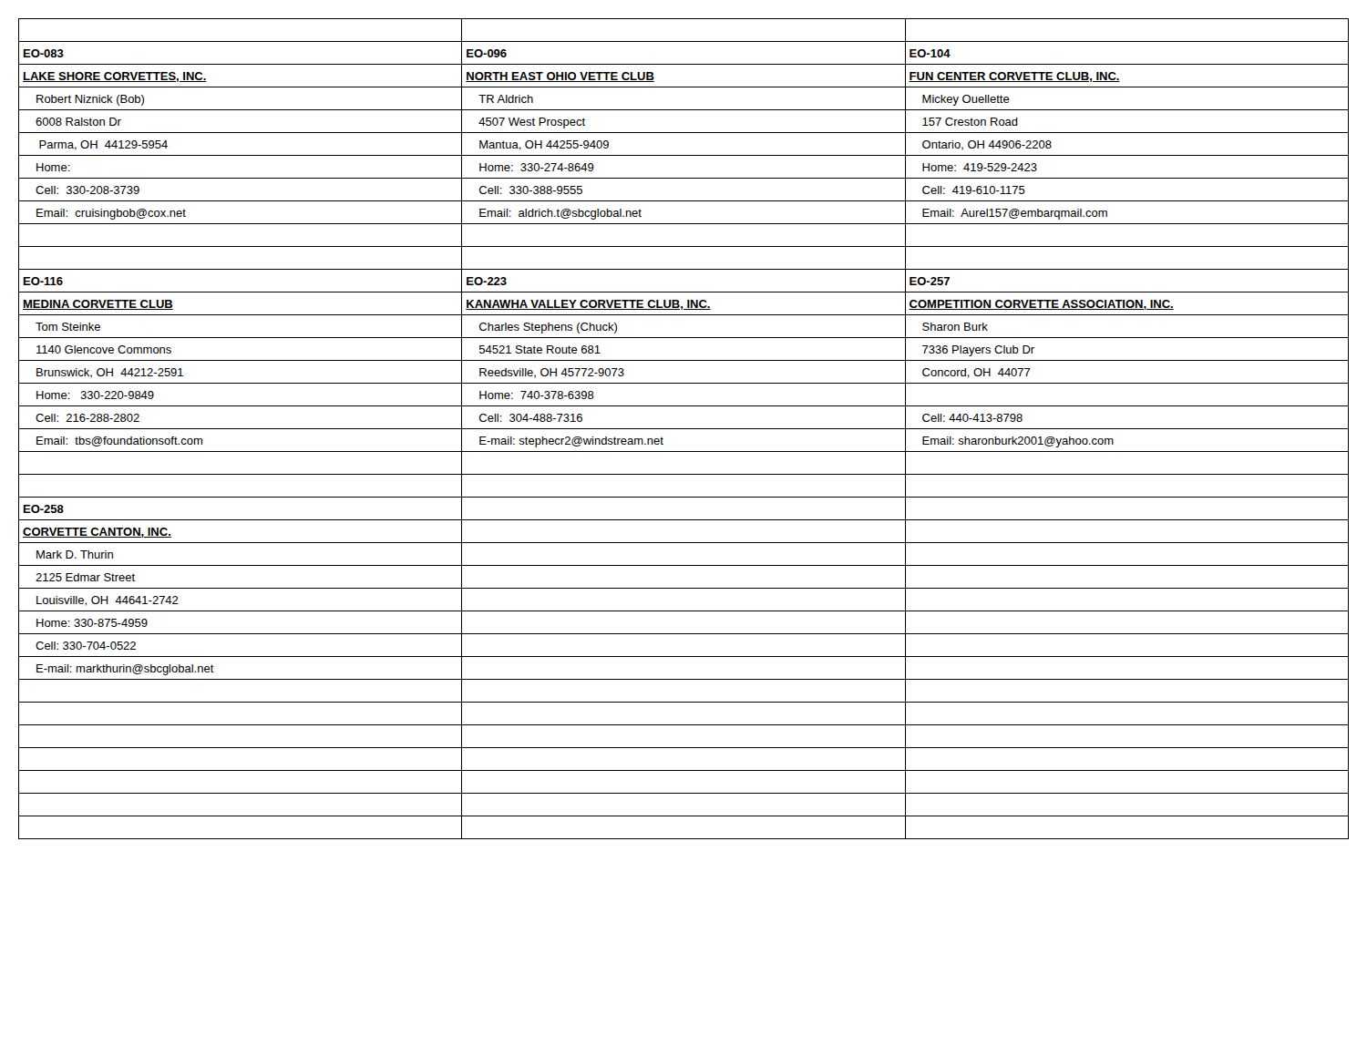| EO-083 | EO-096 | EO-104 |
| LAKE SHORE CORVETTES, INC. | NORTH EAST OHIO VETTE CLUB | FUN CENTER CORVETTE CLUB, INC. |
| Robert Niznick (Bob) | TR Aldrich | Mickey Ouellette |
| 6008 Ralston Dr | 4507 West Prospect | 157 Creston Road |
| Parma, OH 44129-5954 | Mantua, OH 44255-9409 | Ontario, OH 44906-2208 |
| Home: | Home: 330-274-8649 | Home: 419-529-2423 |
| Cell: 330-208-3739 | Cell: 330-388-9555 | Cell: 419-610-1175 |
| Email: cruisingbob@cox.net | Email: aldrich.t@sbcglobal.net | Email: Aurel157@embarqmail.com |
| EO-116 | EO-223 | EO-257 |
| MEDINA CORVETTE CLUB | KANAWHA VALLEY CORVETTE CLUB, INC. | COMPETITION CORVETTE ASSOCIATION, INC. |
| Tom Steinke | Charles Stephens (Chuck) | Sharon Burk |
| 1140 Glencove Commons | 54521 State Route 681 | 7336 Players Club Dr |
| Brunswick, OH 44212-2591 | Reedsville, OH 45772-9073 | Concord, OH 44077 |
| Home: 330-220-9849 | Home: 740-378-6398 | |
| Cell: 216-288-2802 | Cell: 304-488-7316 | Cell: 440-413-8798 |
| Email: tbs@foundationsoft.com | E-mail: stephecr2@windstream.net | Email: sharonburk2001@yahoo.com |
| EO-258 | | |
| CORVETTE CANTON, INC. | | |
| Mark D. Thurin | | |
| 2125 Edmar Street | | |
| Louisville, OH 44641-2742 | | |
| Home: 330-875-4959 | | |
| Cell: 330-704-0522 | | |
| E-mail: markthurin@sbcglobal.net | | |